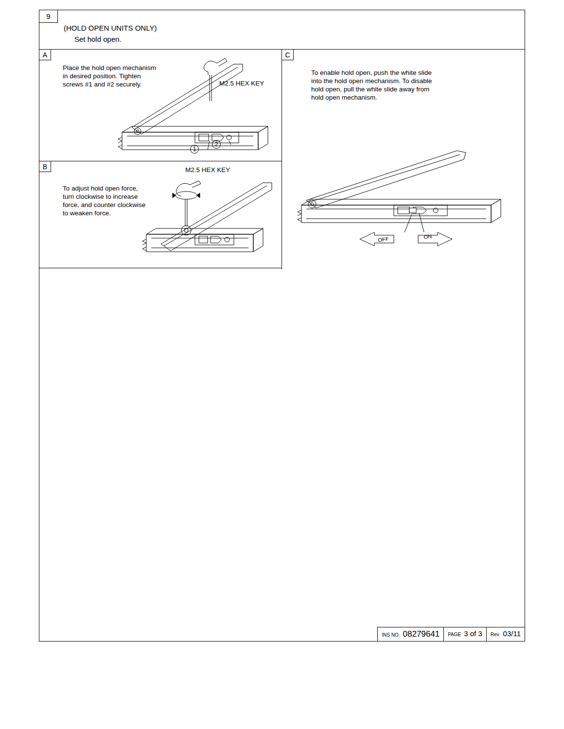9
(HOLD OPEN UNITS ONLY)
Set hold open.
A
Place the hold open mechanism in desired position. Tighten screws #1 and #2 securely.
M2.5 HEX KEY
1
2
B
To adjust hold open force, turn clockwise to increase force, and counter clockwise to weaken force.
M2.5 HEX KEY
C
To enable hold open, push the white slide into the hold open mechanism. To disable hold open, pull the white slide away from hold open mechanism.
OFF ON
INS NO. 08279641
PAGE 3 of 3
Rev. 03/11